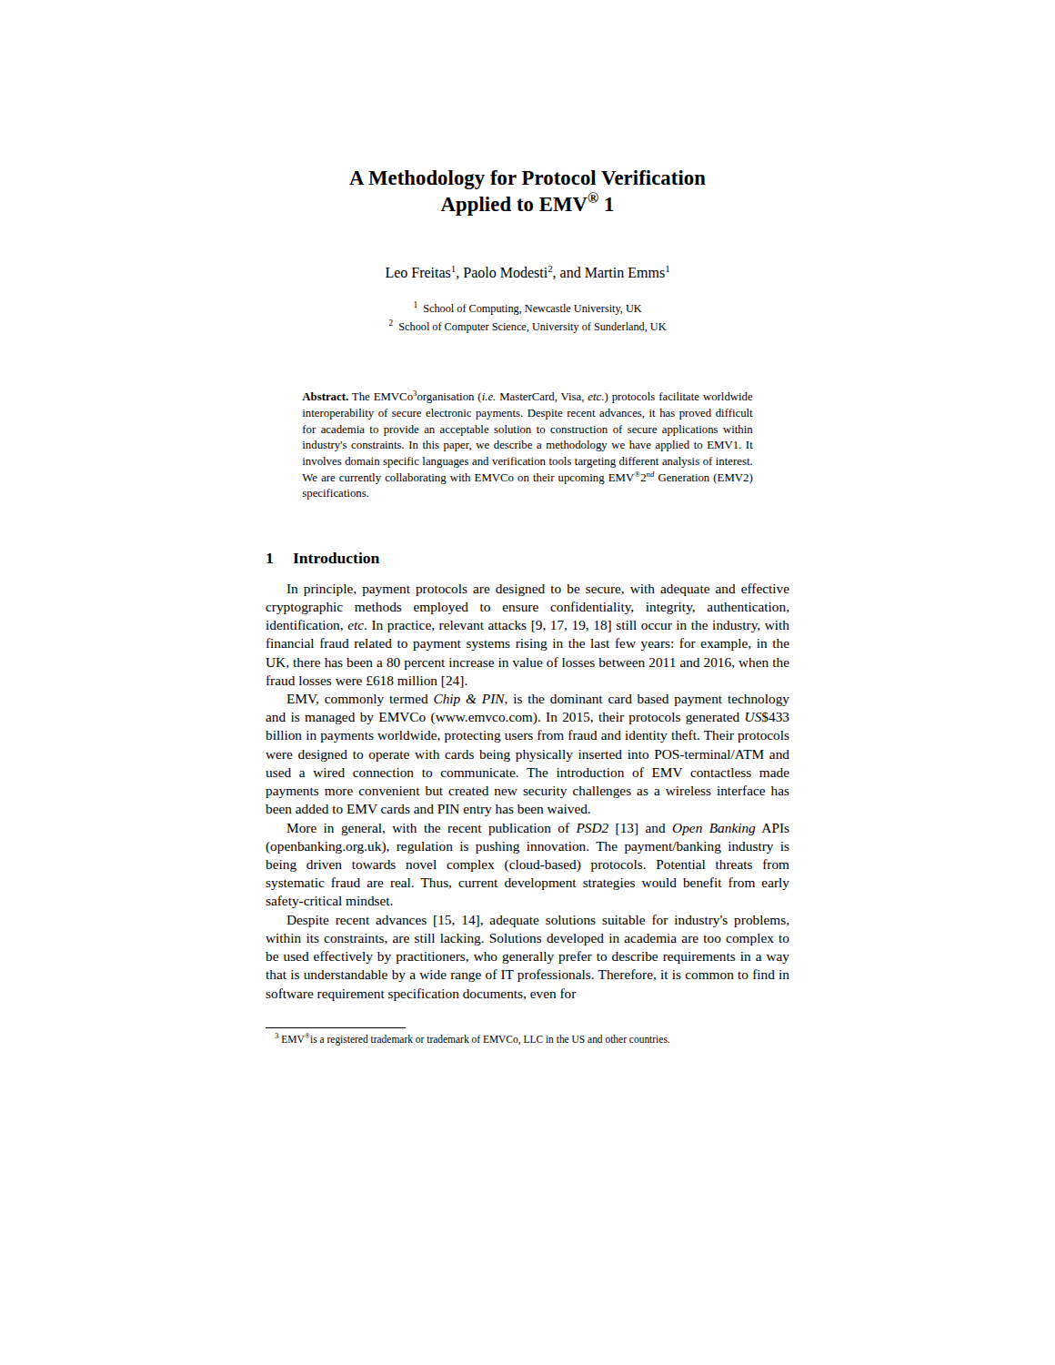A Methodology for Protocol Verification
Applied to EMV® 1
Leo Freitas1, Paolo Modesti2, and Martin Emms1
1 School of Computing, Newcastle University, UK
2 School of Computer Science, University of Sunderland, UK
Abstract. The EMVCo3organisation (i.e. MasterCard, Visa, etc.) protocols facilitate worldwide interoperability of secure electronic payments. Despite recent advances, it has proved difficult for academia to provide an acceptable solution to construction of secure applications within industry's constraints. In this paper, we describe a methodology we have applied to EMV1. It involves domain specific languages and verification tools targeting different analysis of interest. We are currently collaborating with EMVCo on their upcoming EMV®2nd Generation (EMV2) specifications.
1 Introduction
In principle, payment protocols are designed to be secure, with adequate and effective cryptographic methods employed to ensure confidentiality, integrity, authentication, identification, etc. In practice, relevant attacks [9, 17, 19, 18] still occur in the industry, with financial fraud related to payment systems rising in the last few years: for example, in the UK, there has been a 80 percent increase in value of losses between 2011 and 2016, when the fraud losses were £618 million [24].
EMV, commonly termed Chip & PIN, is the dominant card based payment technology and is managed by EMVCo (www.emvco.com). In 2015, their protocols generated US$433 billion in payments worldwide, protecting users from fraud and identity theft. Their protocols were designed to operate with cards being physically inserted into POS-terminal/ATM and used a wired connection to communicate. The introduction of EMV contactless made payments more convenient but created new security challenges as a wireless interface has been added to EMV cards and PIN entry has been waived.
More in general, with the recent publication of PSD2 [13] and Open Banking APIs (openbanking.org.uk), regulation is pushing innovation. The payment/banking industry is being driven towards novel complex (cloud-based) protocols. Potential threats from systematic fraud are real. Thus, current development strategies would benefit from early safety-critical mindset.
Despite recent advances [15, 14], adequate solutions suitable for industry's problems, within its constraints, are still lacking. Solutions developed in academia are too complex to be used effectively by practitioners, who generally prefer to describe requirements in a way that is understandable by a wide range of IT professionals. Therefore, it is common to find in software requirement specification documents, even for
3 EMV®is a registered trademark or trademark of EMVCo, LLC in the US and other countries.